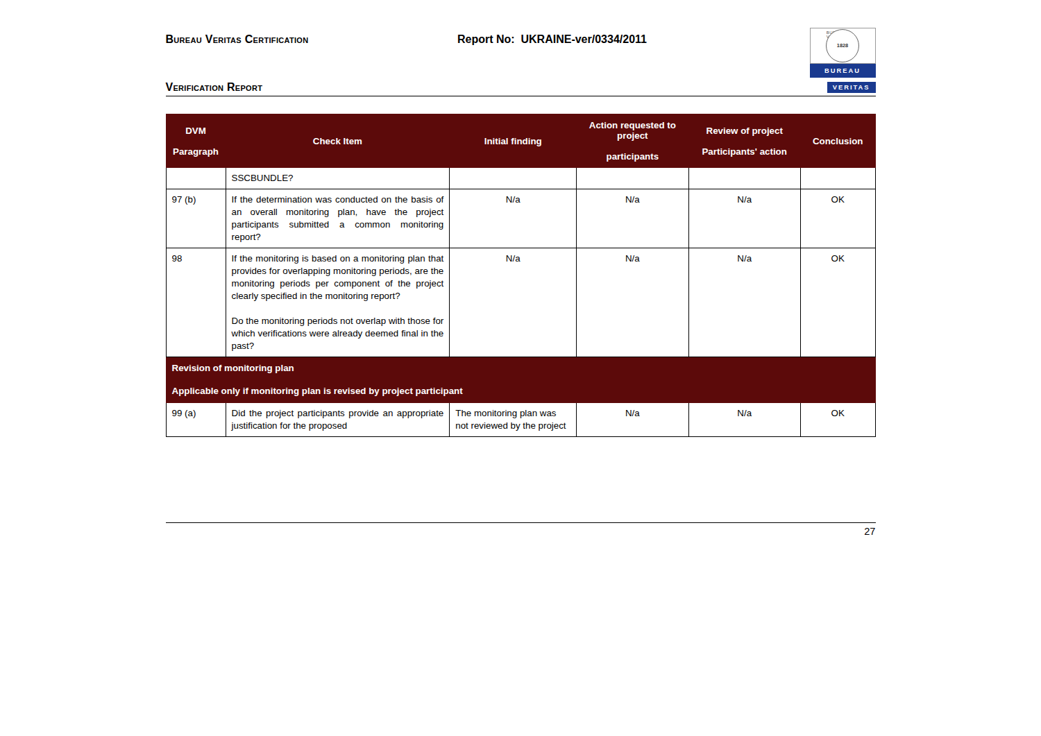Bureau Veritas Certification
Report No: UKRAINE-ver/0334/2011
BUREAU VERITAS
1828
BUREAU
Verification Report
VERITAS
| DVM Paragraph | Check Item | Initial finding | Action requested to project participants | Review of project Participants' action | Conclusion |
| --- | --- | --- | --- | --- | --- |
| | SSCBUNDLE? | | | | |
| 97 (b) | If the determination was conducted on the basis of an overall monitoring plan, have the project participants submitted a common monitoring report? | N/a | N/a | N/a | OK |
| 98 | If the monitoring is based on a monitoring plan that provides for overlapping monitoring periods, are the monitoring periods per component of the project clearly specified in the monitoring report? Do the monitoring periods not overlap with those for which verifications were already deemed final in the past? | N/a | N/a | N/a | OK |
| Revision of monitoring plan |
| Applicable only if monitoring plan is revised by project participant |
| 99 (a) | Did the project participants provide an appropriate justification for the proposed | The monitoring plan was not reviewed by the project | N/a | N/a | OK |
27